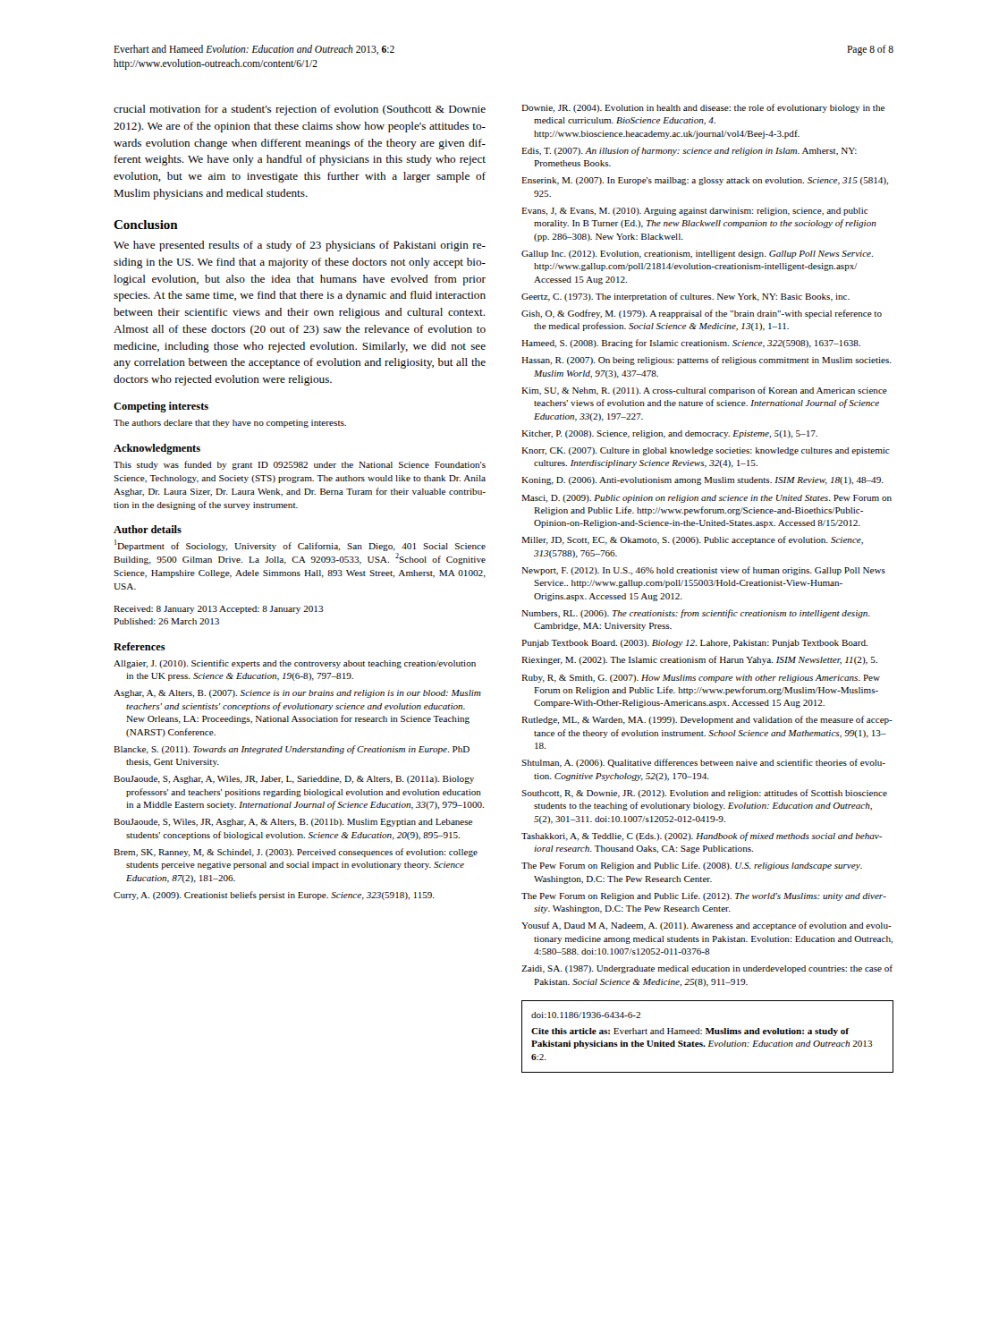Everhart and Hameed Evolution: Education and Outreach 2013, 6:2
http://www.evolution-outreach.com/content/6/1/2
Page 8 of 8
crucial motivation for a student's rejection of evolution (Southcott & Downie 2012). We are of the opinion that these claims show how people's attitudes towards evolution change when different meanings of the theory are given different weights. We have only a handful of physicians in this study who reject evolution, but we aim to investigate this further with a larger sample of Muslim physicians and medical students.
Conclusion
We have presented results of a study of 23 physicians of Pakistani origin residing in the US. We find that a majority of these doctors not only accept biological evolution, but also the idea that humans have evolved from prior species. At the same time, we find that there is a dynamic and fluid interaction between their scientific views and their own religious and cultural context. Almost all of these doctors (20 out of 23) saw the relevance of evolution to medicine, including those who rejected evolution. Similarly, we did not see any correlation between the acceptance of evolution and religiosity, but all the doctors who rejected evolution were religious.
Competing interests
The authors declare that they have no competing interests.
Acknowledgments
This study was funded by grant ID 0925982 under the National Science Foundation's Science, Technology, and Society (STS) program. The authors would like to thank Dr. Anila Asghar, Dr. Laura Sizer, Dr. Laura Wenk, and Dr. Berna Turam for their valuable contribution in the designing of the survey instrument.
Author details
1Department of Sociology, University of California, San Diego, 401 Social Science Building, 9500 Gilman Drive. La Jolla, CA 92093-0533, USA. 2School of Cognitive Science, Hampshire College, Adele Simmons Hall, 893 West Street, Amherst, MA 01002, USA.
Received: 8 January 2013 Accepted: 8 January 2013
Published: 26 March 2013
References
Allgaier, J. (2010). Scientific experts and the controversy about teaching creation/evolution in the UK press. Science & Education, 19(6-8), 797–819.
Asghar, A, & Alters, B. (2007). Science is in our brains and religion is in our blood: Muslim teachers' and scientists' conceptions of evolutionary science and evolution education. New Orleans, LA: Proceedings, National Association for research in Science Teaching (NARST) Conference.
Blancke, S. (2011). Towards an Integrated Understanding of Creationism in Europe. PhD thesis, Gent University.
BouJaoude, S, Asghar, A, Wiles, JR, Jaber, L, Sarieddine, D, & Alters, B. (2011a). Biology professors' and teachers' positions regarding biological evolution and evolution education in a Middle Eastern society. International Journal of Science Education, 33(7), 979–1000.
BouJaoude, S, Wiles, JR, Asghar, A, & Alters, B. (2011b). Muslim Egyptian and Lebanese students' conceptions of biological evolution. Science & Education, 20(9), 895–915.
Brem, SK, Ranney, M, & Schindel, J. (2003). Perceived consequences of evolution: college students perceive negative personal and social impact in evolutionary theory. Science Education, 87(2), 181–206.
Curry, A. (2009). Creationist beliefs persist in Europe. Science, 323(5918), 1159.
Downie, JR. (2004). Evolution in health and disease: the role of evolutionary biology in the medical curriculum. BioScience Education, 4. http://www.bioscience.heacademy.ac.uk/journal/vol4/Beej-4-3.pdf.
Edis, T. (2007). An illusion of harmony: science and religion in Islam. Amherst, NY: Prometheus Books.
Enserink, M. (2007). In Europe's mailbag: a glossy attack on evolution. Science, 315 (5814), 925.
Evans, J, & Evans, M. (2010). Arguing against darwinism: religion, science, and public morality. In B Turner (Ed.), The new Blackwell companion to the sociology of religion (pp. 286–308). New York: Blackwell.
Gallup Inc. (2012). Evolution, creationism, intelligent design. Gallup Poll News Service. http://www.gallup.com/poll/21814/evolution-creationism-intelligent-design.aspx/ Accessed 15 Aug 2012.
Geertz, C. (1973). The interpretation of cultures. New York, NY: Basic Books, inc.
Gish, O, & Godfrey, M. (1979). A reappraisal of the "brain drain"-with special reference to the medical profession. Social Science & Medicine, 13(1), 1–11.
Hameed, S. (2008). Bracing for Islamic creationism. Science, 322(5908), 1637–1638.
Hassan, R. (2007). On being religious: patterns of religious commitment in Muslim societies. Muslim World, 97(3), 437–478.
Kim, SU, & Nehm, R. (2011). A cross-cultural comparison of Korean and American science teachers' views of evolution and the nature of science. International Journal of Science Education, 33(2), 197–227.
Kitcher, P. (2008). Science, religion, and democracy. Episteme, 5(1), 5–17.
Knorr, CK. (2007). Culture in global knowledge societies: knowledge cultures and epistemic cultures. Interdisciplinary Science Reviews, 32(4), 1–15.
Koning, D. (2006). Anti-evolutionism among Muslim students. ISIM Review, 18(1), 48–49.
Masci, D. (2009). Public opinion on religion and science in the United States. Pew Forum on Religion and Public Life. http://www.pewforum.org/Science-and-Bioethics/Public-Opinion-on-Religion-and-Science-in-the-United-States.aspx. Accessed 8/15/2012.
Miller, JD, Scott, EC, & Okamoto, S. (2006). Public acceptance of evolution. Science, 313(5788), 765–766.
Newport, F. (2012). In U.S., 46% hold creationist view of human origins. Gallup Poll News Service.. http://www.gallup.com/poll/155003/Hold-Creationist-View-Human-Origins.aspx. Accessed 15 Aug 2012.
Numbers, RL. (2006). The creationists: from scientific creationism to intelligent design. Cambridge, MA: University Press.
Punjab Textbook Board. (2003). Biology 12. Lahore, Pakistan: Punjab Textbook Board.
Riexinger, M. (2002). The Islamic creationism of Harun Yahya. ISIM Newsletter, 11(2), 5.
Ruby, R, & Smith, G. (2007). How Muslims compare with other religious Americans. Pew Forum on Religion and Public Life. http://www.pewforum.org/Muslim/How-Muslims-Compare-With-Other-Religious-Americans.aspx. Accessed 15 Aug 2012.
Rutledge, ML, & Warden, MA. (1999). Development and validation of the measure of acceptance of the theory of evolution instrument. School Science and Mathematics, 99(1), 13–18.
Shtulman, A. (2006). Qualitative differences between naive and scientific theories of evolution. Cognitive Psychology, 52(2), 170–194.
Southcott, R, & Downie, JR. (2012). Evolution and religion: attitudes of Scottish bioscience students to the teaching of evolutionary biology. Evolution: Education and Outreach, 5(2), 301–311. doi:10.1007/s12052-012-0419-9.
Tashakkori, A, & Teddlie, C (Eds.). (2002). Handbook of mixed methods social and behavioral research. Thousand Oaks, CA: Sage Publications.
The Pew Forum on Religion and Public Life. (2008). U.S. religious landscape survey. Washington, D.C: The Pew Research Center.
The Pew Forum on Religion and Public Life. (2012). The world's Muslims: unity and diversity. Washington, D.C: The Pew Research Center.
Yousuf A, Daud M A, Nadeem, A. (2011). Awareness and acceptance of evolution and evolutionary medicine among medical students in Pakistan. Evolution: Education and Outreach, 4:580–588. doi:10.1007/s12052-011-0376-8
Zaidi, SA. (1987). Undergraduate medical education in underdeveloped countries: the case of Pakistan. Social Science & Medicine, 25(8), 911–919.
doi:10.1186/1936-6434-6-2
Cite this article as: Everhart and Hameed: Muslims and evolution: a study of Pakistani physicians in the United States. Evolution: Education and Outreach 2013 6:2.